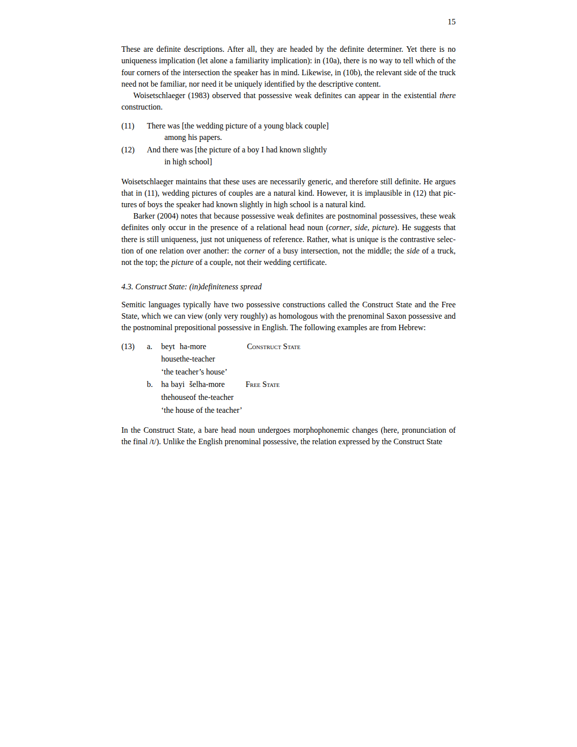15
These are definite descriptions. After all, they are headed by the definite determiner. Yet there is no uniqueness implication (let alone a familiarity implication): in (10a), there is no way to tell which of the four corners of the intersection the speaker has in mind. Likewise, in (10b), the relevant side of the truck need not be familiar, nor need it be uniquely identified by the descriptive content.
Woisetschlaeger (1983) observed that possessive weak definites can appear in the existential there construction.
| (11) | There was [the wedding picture of a young black couple] among his papers. |
| (12) | And there was [the picture of a boy I had known slightly in high school] |
Woisetschlaeger maintains that these uses are necessarily generic, and therefore still definite. He argues that in (11), wedding pictures of couples are a natural kind. However, it is implausible in (12) that pictures of boys the speaker had known slightly in high school is a natural kind.
Barker (2004) notes that because possessive weak definites are postnominal possessives, these weak definites only occur in the presence of a relational head noun (corner, side, picture). He suggests that there is still uniqueness, just not uniqueness of reference. Rather, what is unique is the contrastive selection of one relation over another: the corner of a busy intersection, not the middle; the side of a truck, not the top; the picture of a couple, not their wedding certificate.
4.3. Construct State: (in)definiteness spread
Semitic languages typically have two possessive constructions called the Construct State and the Free State, which we can view (only very roughly) as homologous with the prenominal Saxon possessive and the postnominal prepositional possessive in English. The following examples are from Hebrew:
| (13) | a. | / beyt / ha-more / Construct State / / house / the-teacher / / ‘the teacher’s house’ |
| | b. | / ha / bayi / šel / ha-more / Free State / / the / house / of / the-teacher / / ‘the house of the teacher’ |
In the Construct State, a bare head noun undergoes morphophonemic changes (here, pronunciation of the final /t/). Unlike the English prenominal possessive, the relation expressed by the Construct State